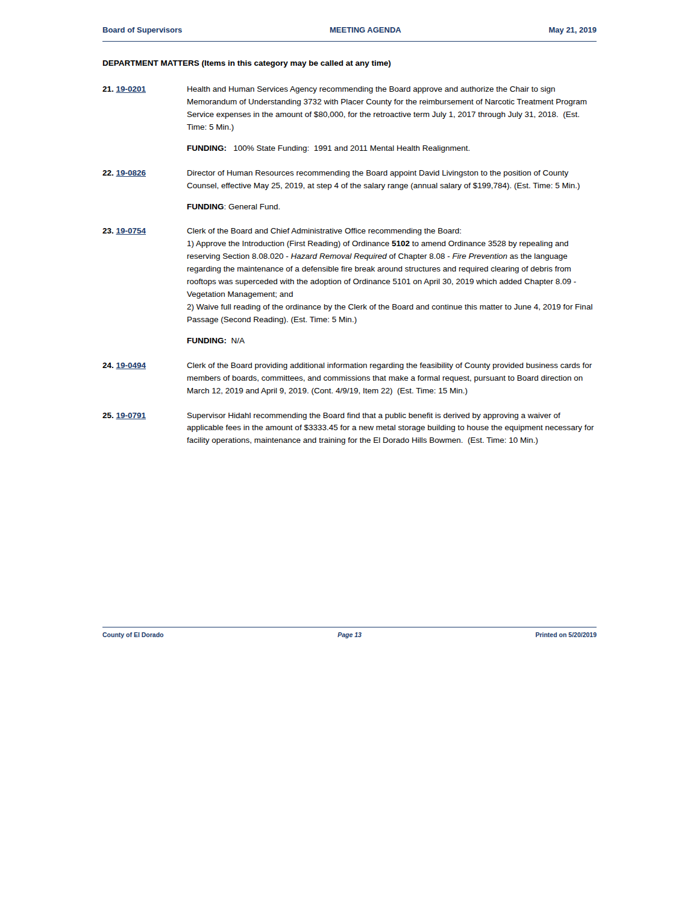Board of Supervisors
MEETING AGENDA
May 21, 2019
DEPARTMENT MATTERS (Items in this category may be called at any time)
21. 19-0201
Health and Human Services Agency recommending the Board approve and authorize the Chair to sign Memorandum of Understanding 3732 with Placer County for the reimbursement of Narcotic Treatment Program Service expenses in the amount of $80,000, for the retroactive term July 1, 2017 through July 31, 2018. (Est. Time: 5 Min.)
FUNDING: 100% State Funding: 1991 and 2011 Mental Health Realignment.
22. 19-0826
Director of Human Resources recommending the Board appoint David Livingston to the position of County Counsel, effective May 25, 2019, at step 4 of the salary range (annual salary of $199,784). (Est. Time: 5 Min.)
FUNDING: General Fund.
23. 19-0754
Clerk of the Board and Chief Administrative Office recommending the Board:
1) Approve the Introduction (First Reading) of Ordinance 5102 to amend Ordinance 3528 by repealing and reserving Section 8.08.020 - Hazard Removal Required of Chapter 8.08 - Fire Prevention as the language regarding the maintenance of a defensible fire break around structures and required clearing of debris from rooftops was superceded with the adoption of Ordinance 5101 on April 30, 2019 which added Chapter 8.09 - Vegetation Management; and
2) Waive full reading of the ordinance by the Clerk of the Board and continue this matter to June 4, 2019 for Final Passage (Second Reading). (Est. Time: 5 Min.)
FUNDING: N/A
24. 19-0494
Clerk of the Board providing additional information regarding the feasibility of County provided business cards for members of boards, committees, and commissions that make a formal request, pursuant to Board direction on March 12, 2019 and April 9, 2019. (Cont. 4/9/19, Item 22) (Est. Time: 15 Min.)
25. 19-0791
Supervisor Hidahl recommending the Board find that a public benefit is derived by approving a waiver of applicable fees in the amount of $3333.45 for a new metal storage building to house the equipment necessary for facility operations, maintenance and training for the El Dorado Hills Bowmen. (Est. Time: 10 Min.)
County of El Dorado
Page 13
Printed on 5/20/2019